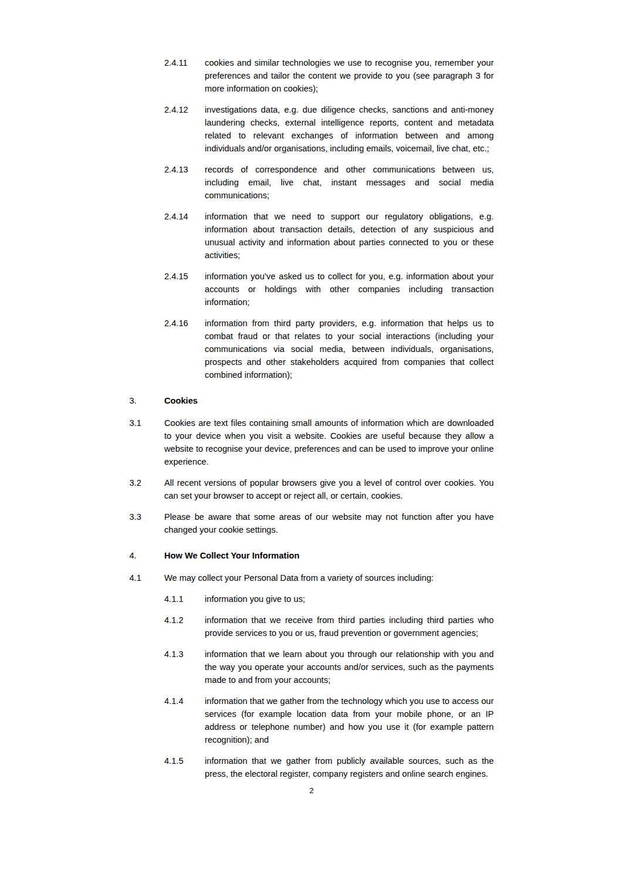2.4.11
cookies and similar technologies we use to recognise you, remember your preferences and tailor the content we provide to you (see paragraph 3 for more information on cookies);
2.4.12
investigations data, e.g. due diligence checks, sanctions and anti-money laundering checks, external intelligence reports, content and metadata related to relevant exchanges of information between and among individuals and/or organisations, including emails, voicemail, live chat, etc.;
2.4.13
records of correspondence and other communications between us, including email, live chat, instant messages and social media communications;
2.4.14
information that we need to support our regulatory obligations, e.g. information about transaction details, detection of any suspicious and unusual activity and information about parties connected to you or these activities;
2.4.15
information you’ve asked us to collect for you, e.g. information about your accounts or holdings with other companies including transaction information;
2.4.16
information from third party providers, e.g. information that helps us to combat fraud or that relates to your social interactions (including your communications via social media, between individuals, organisations, prospects and other stakeholders acquired from companies that collect combined information);
3.
Cookies
3.1
Cookies are text files containing small amounts of information which are downloaded to your device when you visit a website. Cookies are useful because they allow a website to recognise your device, preferences and can be used to improve your online experience.
3.2
All recent versions of popular browsers give you a level of control over cookies. You can set your browser to accept or reject all, or certain, cookies.
3.3
Please be aware that some areas of our website may not function after you have changed your cookie settings.
4.
How We Collect Your Information
4.1
We may collect your Personal Data from a variety of sources including:
4.1.1
information you give to us;
4.1.2
information that we receive from third parties including third parties who provide services to you or us, fraud prevention or government agencies;
4.1.3
information that we learn about you through our relationship with you and the way you operate your accounts and/or services, such as the payments made to and from your accounts;
4.1.4
information that we gather from the technology which you use to access our services (for example location data from your mobile phone, or an IP address or telephone number) and how you use it (for example pattern recognition); and
4.1.5
information that we gather from publicly available sources, such as the press, the electoral register, company registers and online search engines.
2